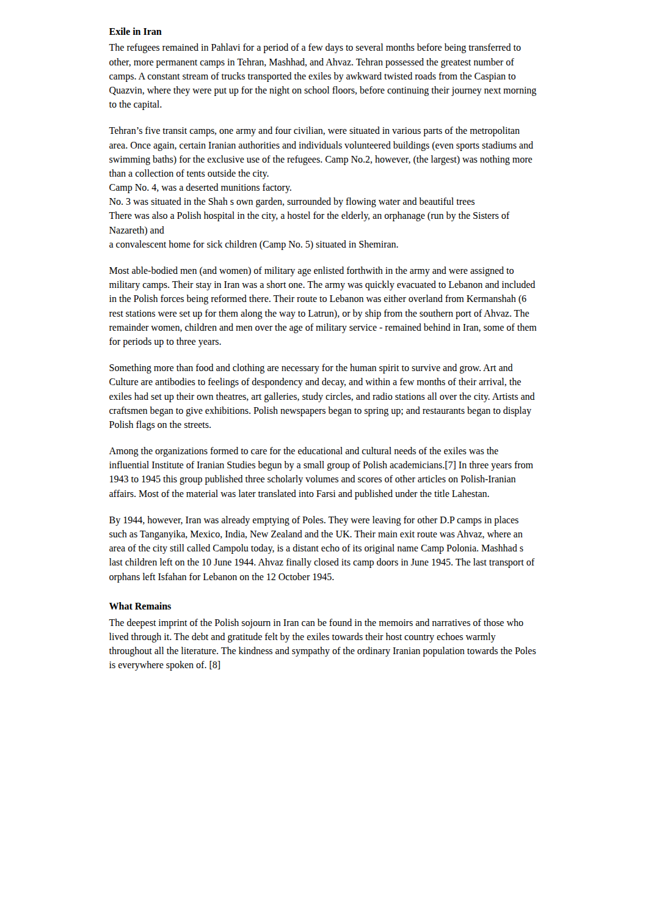Exile in Iran
The refugees remained in Pahlavi for a period of a few days to several months before being transferred to other, more permanent camps in Tehran, Mashhad, and Ahvaz. Tehran possessed the greatest number of camps. A constant stream of trucks transported the exiles by awkward twisted roads from the Caspian to Quazvin, where they were put up for the night on school floors, before continuing their journey next morning to the capital.
Tehran’s five transit camps, one army and four civilian, were situated in various parts of the metropolitan area. Once again, certain Iranian authorities and individuals volunteered buildings (even sports stadiums and swimming baths) for the exclusive use of the refugees. Camp No.2, however, (the largest) was nothing more than a collection of tents outside the city.
Camp No. 4, was a deserted munitions factory.
No. 3 was situated in the Shah s own garden, surrounded by flowing water and beautiful trees
There was also a Polish hospital in the city, a hostel for the elderly, an orphanage (run by the Sisters of Nazareth) and
a convalescent home for sick children (Camp No. 5) situated in Shemiran.
Most able-bodied men (and women) of military age enlisted forthwith in the army and were assigned to military camps. Their stay in Iran was a short one. The army was quickly evacuated to Lebanon and included in the Polish forces being reformed there. Their route to Lebanon was either overland from Kermanshah (6 rest stations were set up for them along the way to Latrun), or by ship from the southern port of Ahvaz. The remainder women, children and men over the age of military service - remained behind in Iran, some of them for periods up to three years.
Something more than food and clothing are necessary for the human spirit to survive and grow. Art and Culture are antibodies to feelings of despondency and decay, and within a few months of their arrival, the exiles had set up their own theatres, art galleries, study circles, and radio stations all over the city. Artists and craftsmen began to give exhibitions. Polish newspapers began to spring up; and restaurants began to display Polish flags on the streets.
Among the organizations formed to care for the educational and cultural needs of the exiles was the influential Institute of Iranian Studies begun by a small group of Polish academicians.[7] In three years from 1943 to 1945 this group published three scholarly volumes and scores of other articles on Polish-Iranian affairs. Most of the material was later translated into Farsi and published under the title Lahestan.
By 1944, however, Iran was already emptying of Poles. They were leaving for other D.P camps in places such as Tanganyika, Mexico, India, New Zealand and the UK. Their main exit route was Ahvaz, where an area of the city still called Campolu today, is a distant echo of its original name Camp Polonia. Mashhad s last children left on the 10 June 1944. Ahvaz finally closed its camp doors in June 1945. The last transport of orphans left Isfahan for Lebanon on the 12 October 1945.
What Remains
The deepest imprint of the Polish sojourn in Iran can be found in the memoirs and narratives of those who lived through it. The debt and gratitude felt by the exiles towards their host country echoes warmly throughout all the literature. The kindness and sympathy of the ordinary Iranian population towards the Poles is everywhere spoken of. [8]